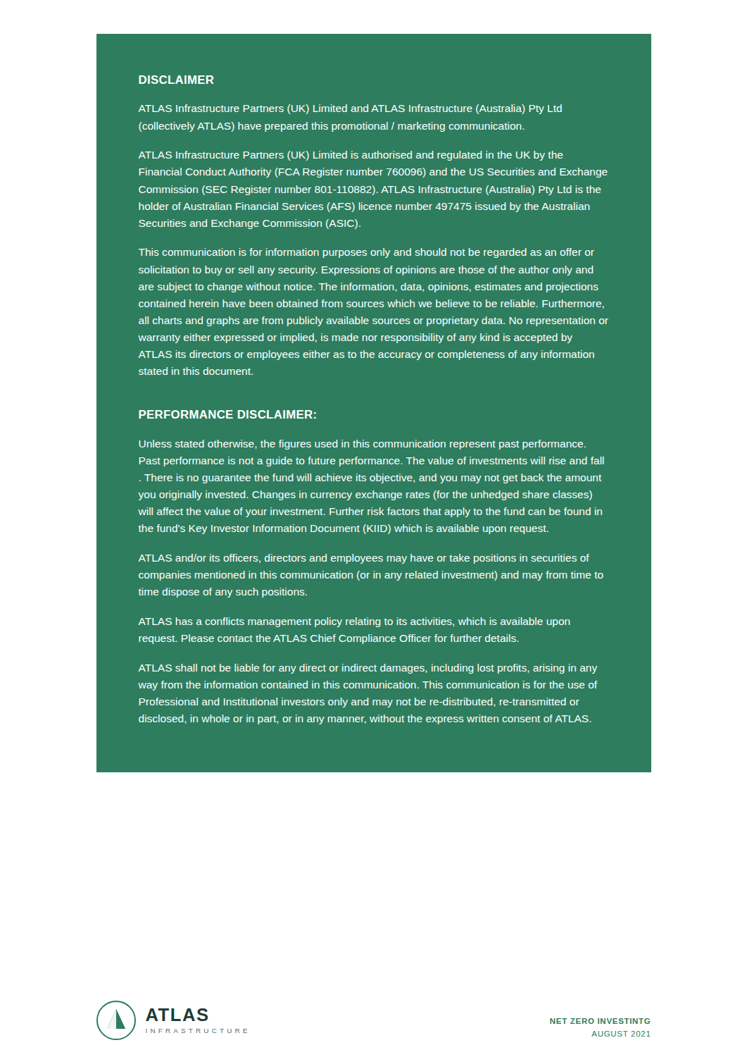Disclaimer
ATLAS Infrastructure Partners (UK) Limited and ATLAS Infrastructure (Australia) Pty Ltd (collectively ATLAS) have prepared this promotional / marketing communication.
ATLAS Infrastructure Partners (UK) Limited is authorised and regulated in the UK by the Financial Conduct Authority (FCA Register number 760096) and the US Securities and Exchange Commission (SEC Register number 801-110882). ATLAS Infrastructure (Australia) Pty Ltd is the holder of Australian Financial Services (AFS) licence number 497475 issued by the Australian Securities and Exchange Commission (ASIC).
This communication is for information purposes only and should not be regarded as an offer or solicitation to buy or sell any security. Expressions of opinions are those of the author only and are subject to change without notice. The information, data, opinions, estimates and projections contained herein have been obtained from sources which we believe to be reliable. Furthermore, all charts and graphs are from publicly available sources or proprietary data. No representation or warranty either expressed or implied, is made nor responsibility of any kind is accepted by ATLAS its directors or employees either as to the accuracy or completeness of any information stated in this document.
Performance Disclaimer:
Unless stated otherwise, the figures used in this communication represent past performance. Past performance is not a guide to future performance. The value of investments will rise and fall . There is no guarantee the fund will achieve its objective, and you may not get back the amount you originally invested. Changes in currency exchange rates (for the unhedged share classes) will affect the value of your investment. Further risk factors that apply to the fund can be found in the fund's Key Investor Information Document (KIID) which is available upon request.
ATLAS and/or its officers, directors and employees may have or take positions in securities of companies mentioned in this communication (or in any related investment) and may from time to time dispose of any such positions.
ATLAS has a conflicts management policy relating to its activities, which is available upon request. Please contact the ATLAS Chief Compliance Officer for further details.
ATLAS shall not be liable for any direct or indirect damages, including lost profits, arising in any way from the information contained in this communication. This communication is for the use of Professional and Institutional investors only and may not be re-distributed, re-transmitted or disclosed, in whole or in part, or in any manner, without the express written consent of ATLAS.
ATLAS Infrastructure
Net Zero Investintg
August 2021